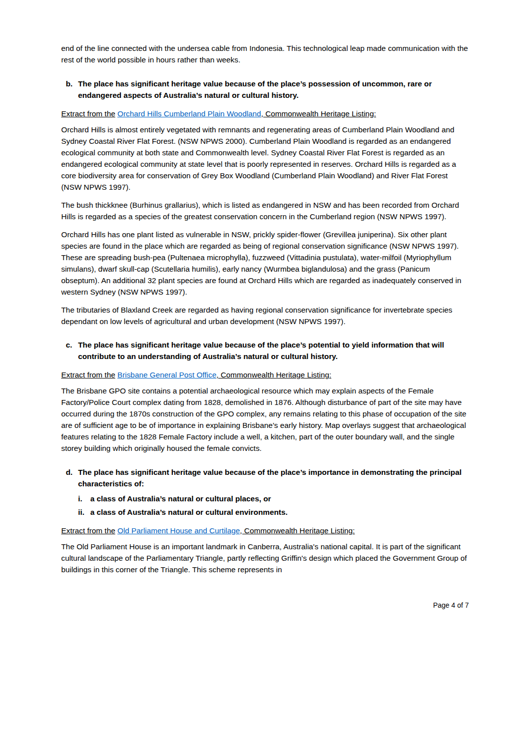end of the line connected with the undersea cable from Indonesia. This technological leap made communication with the rest of the world possible in hours rather than weeks.
b. The place has significant heritage value because of the place’s possession of uncommon, rare or endangered aspects of Australia’s natural or cultural history.
Extract from the Orchard Hills Cumberland Plain Woodland, Commonwealth Heritage Listing:
Orchard Hills is almost entirely vegetated with remnants and regenerating areas of Cumberland Plain Woodland and Sydney Coastal River Flat Forest. (NSW NPWS 2000). Cumberland Plain Woodland is regarded as an endangered ecological community at both state and Commonwealth level. Sydney Coastal River Flat Forest is regarded as an endangered ecological community at state level that is poorly represented in reserves. Orchard Hills is regarded as a core biodiversity area for conservation of Grey Box Woodland (Cumberland Plain Woodland) and River Flat Forest (NSW NPWS 1997).
The bush thickknee (Burhinus grallarius), which is listed as endangered in NSW and has been recorded from Orchard Hills is regarded as a species of the greatest conservation concern in the Cumberland region (NSW NPWS 1997).
Orchard Hills has one plant listed as vulnerable in NSW, prickly spider-flower (Grevillea juniperina). Six other plant species are found in the place which are regarded as being of regional conservation significance (NSW NPWS 1997). These are spreading bush-pea (Pultenaea microphylla), fuzzweed (Vittadinia pustulata), water-milfoil (Myriophyllum simulans), dwarf skull-cap (Scutellaria humilis), early nancy (Wurmbea biglandulosa) and the grass (Panicum obseptum). An additional 32 plant species are found at Orchard Hills which are regarded as inadequately conserved in western Sydney (NSW NPWS 1997).
The tributaries of Blaxland Creek are regarded as having regional conservation significance for invertebrate species dependant on low levels of agricultural and urban development (NSW NPWS 1997).
c. The place has significant heritage value because of the place’s potential to yield information that will contribute to an understanding of Australia’s natural or cultural history.
Extract from the Brisbane General Post Office, Commonwealth Heritage Listing:
The Brisbane GPO site contains a potential archaeological resource which may explain aspects of the Female Factory/Police Court complex dating from 1828, demolished in 1876. Although disturbance of part of the site may have occurred during the 1870s construction of the GPO complex, any remains relating to this phase of occupation of the site are of sufficient age to be of importance in explaining Brisbane’s early history. Map overlays suggest that archaeological features relating to the 1828 Female Factory include a well, a kitchen, part of the outer boundary wall, and the single storey building which originally housed the female convicts.
d. The place has significant heritage value because of the place’s importance in demonstrating the principal characteristics of:
i. a class of Australia’s natural or cultural places, or
ii. a class of Australia’s natural or cultural environments.
Extract from the Old Parliament House and Curtilage, Commonwealth Heritage Listing:
The Old Parliament House is an important landmark in Canberra, Australia's national capital. It is part of the significant cultural landscape of the Parliamentary Triangle, partly reflecting Griffin's design which placed the Government Group of buildings in this corner of the Triangle. This scheme represents in
Page 4 of 7